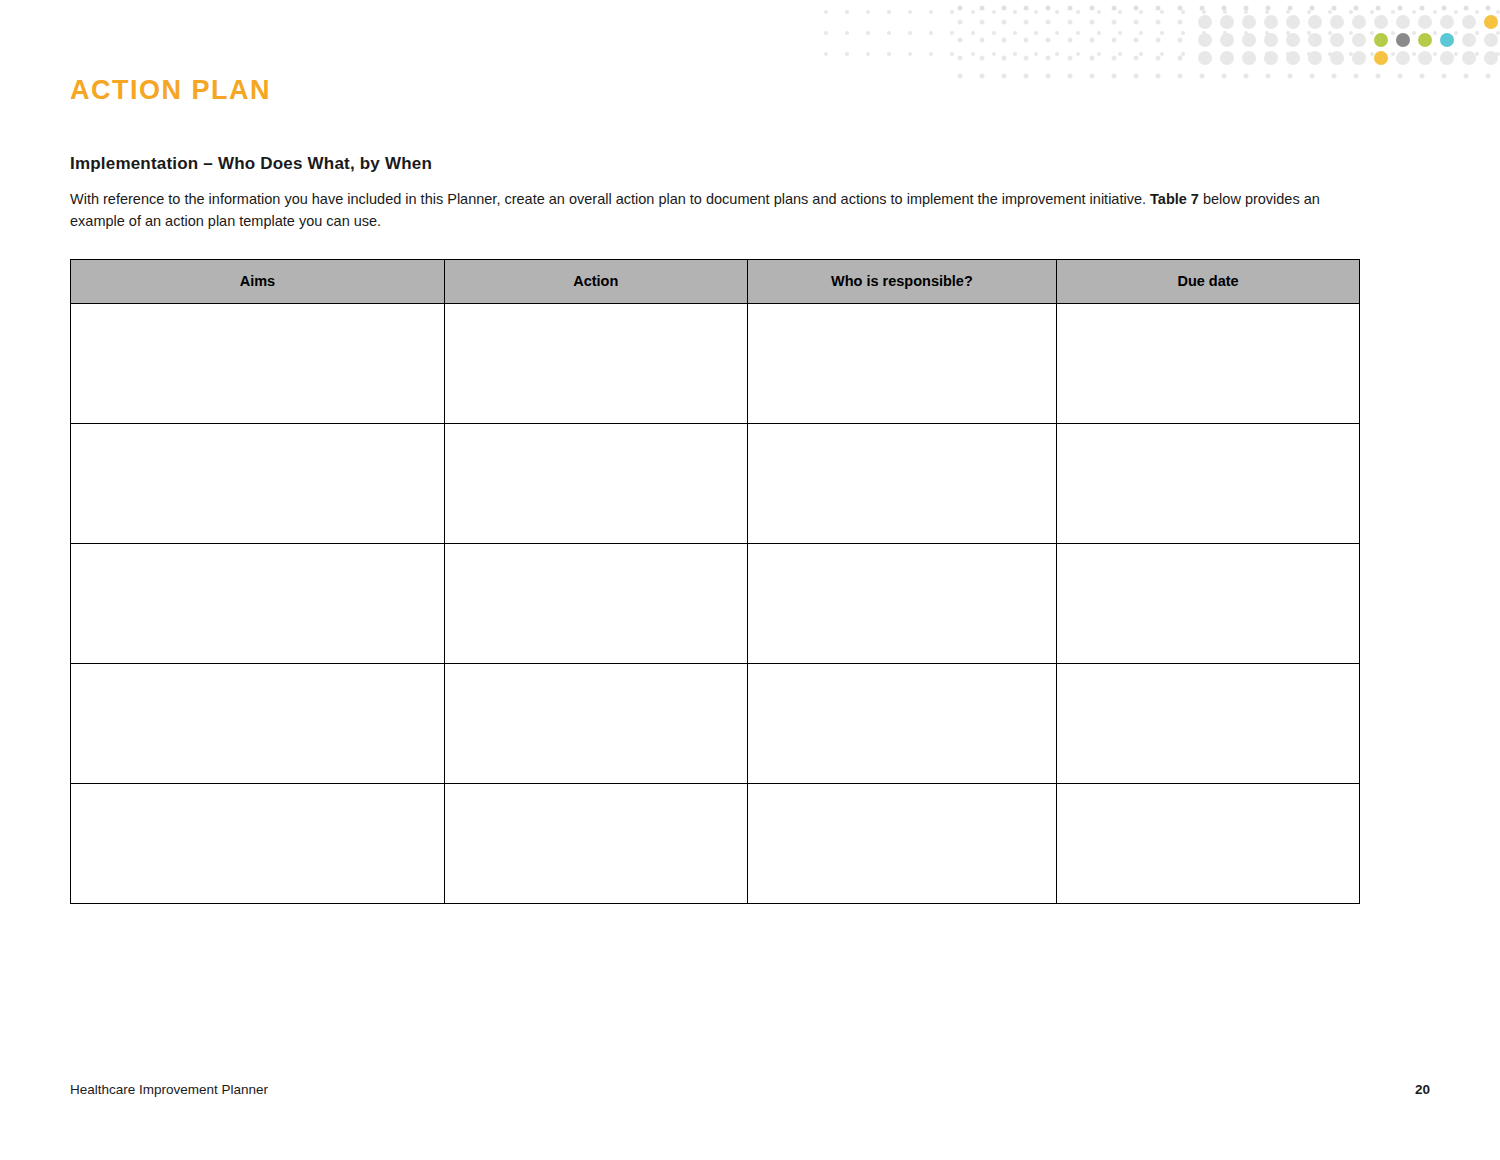ACTION PLAN
Implementation – Who Does What, by When
With reference to the information you have included in this Planner, create an overall action plan to document plans and actions to implement the improvement initiative. Table 7 below provides an example of an action plan template you can use.
| Aims | Action | Who is responsible? | Due date |
| --- | --- | --- | --- |
Healthcare Improvement Planner 20